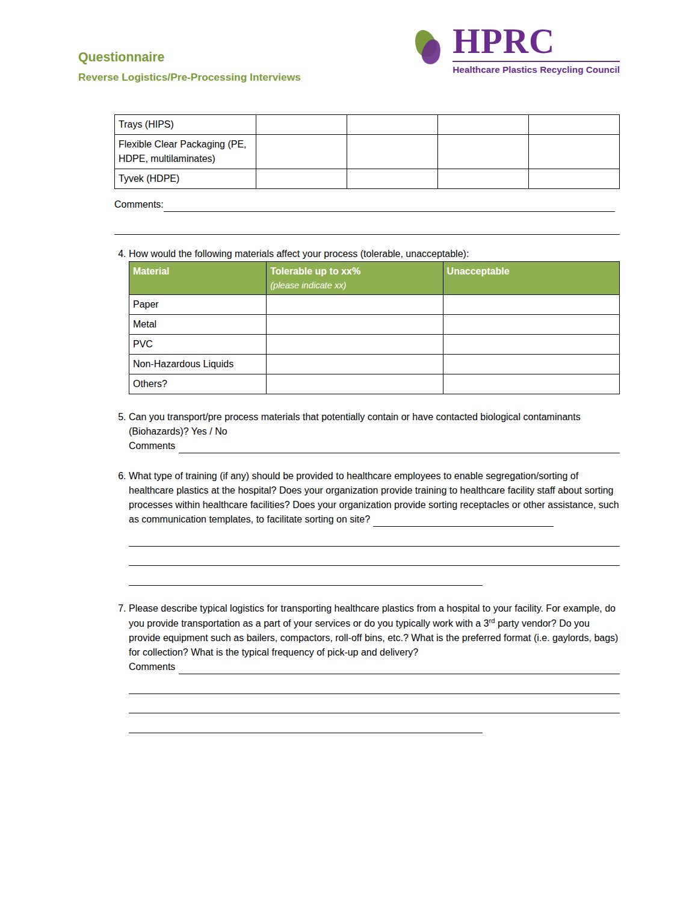HPRC
Healthcare Plastics Recycling Council
Questionnaire
Reverse Logistics/Pre-Processing Interviews
| Trays (HIPS) | | | | |
| Flexible Clear Packaging (PE, HDPE, multilaminates) | | | | |
| Tyvek (HDPE) | | | | |
Comments:
How would the following materials affect your process (tolerable, unacceptable):
| Material | Tolerable up to xx% (please indicate xx) | Unacceptable |
| --- | --- | --- |
| Paper | | |
| Metal | | |
| PVC | | |
| Non-Hazardous Liquids | | |
| Others? | | |
Can you transport/pre process materials that potentially contain or have contacted biological contaminants (Biohazards)? Yes / No
Comments
What type of training (if any) should be provided to healthcare employees to enable segregation/sorting of healthcare plastics at the hospital? Does your organization provide training to healthcare facility staff about sorting processes within healthcare facilities? Does your organization provide sorting receptacles or other assistance, such as communication templates, to facilitate sorting on site?
Please describe typical logistics for transporting healthcare plastics from a hospital to your facility. For example, do you provide transportation as a part of your services or do you typically work with a 3rd party vendor? Do you provide equipment such as bailers, compactors, roll-off bins, etc.? What is the preferred format (i.e. gaylords, bags) for collection? What is the typical frequency of pick-up and delivery?
Comments